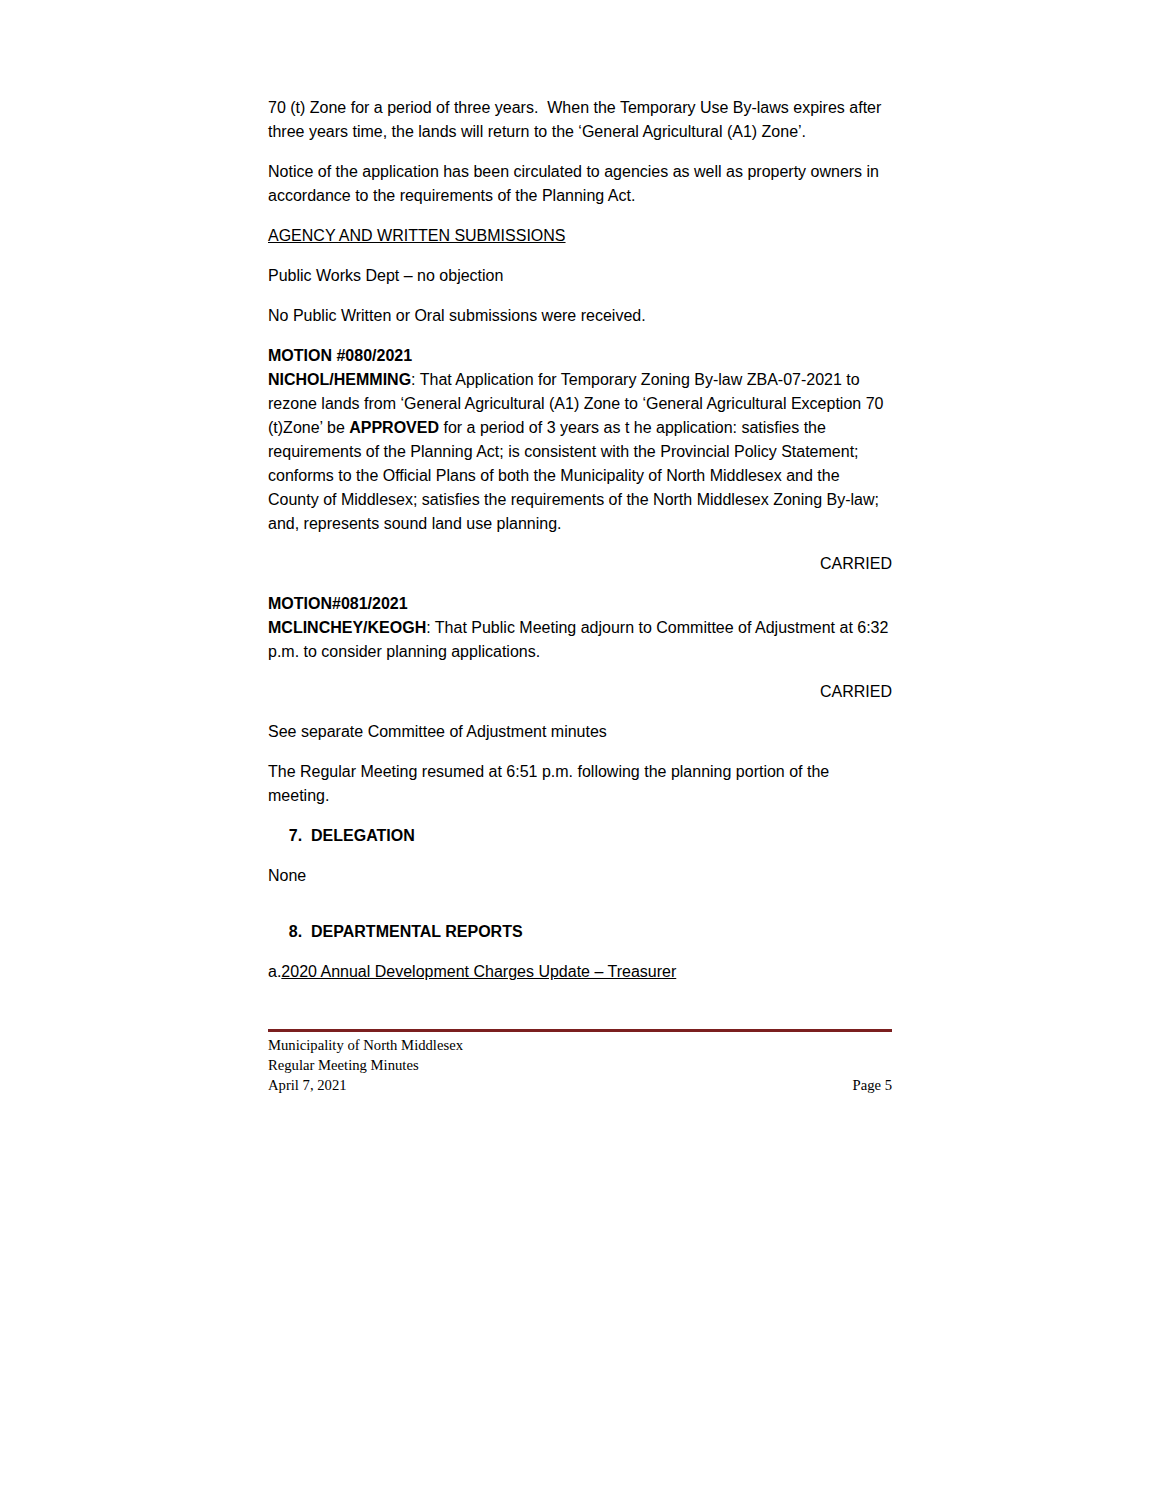70 (t) Zone for a period of three years. When the Temporary Use By-laws expires after three years time, the lands will return to the ‘General Agricultural (A1) Zone’.
Notice of the application has been circulated to agencies as well as property owners in accordance to the requirements of the Planning Act.
AGENCY AND WRITTEN SUBMISSIONS
Public Works Dept – no objection
No Public Written or Oral submissions were received.
MOTION #080/2021
NICHOL/HEMMING: That Application for Temporary Zoning By-law ZBA-07-2021 to rezone lands from ‘General Agricultural (A1) Zone to ‘General Agricultural Exception 70 (t)Zone’ be APPROVED for a period of 3 years as t he application: satisfies the requirements of the Planning Act; is consistent with the Provincial Policy Statement; conforms to the Official Plans of both the Municipality of North Middlesex and the County of Middlesex; satisfies the requirements of the North Middlesex Zoning By-law; and, represents sound land use planning.
CARRIED
MOTION#081/2021
MCLINCHEY/KEOGH: That Public Meeting adjourn to Committee of Adjustment at 6:32 p.m. to consider planning applications.
CARRIED
See separate Committee of Adjustment minutes
The Regular Meeting resumed at 6:51 p.m. following the planning portion of the meeting.
7. DELEGATION
None
8. DEPARTMENTAL REPORTS
a.2020 Annual Development Charges Update – Treasurer
Municipality of North Middlesex
Regular Meeting Minutes
April 7, 2021
Page 5